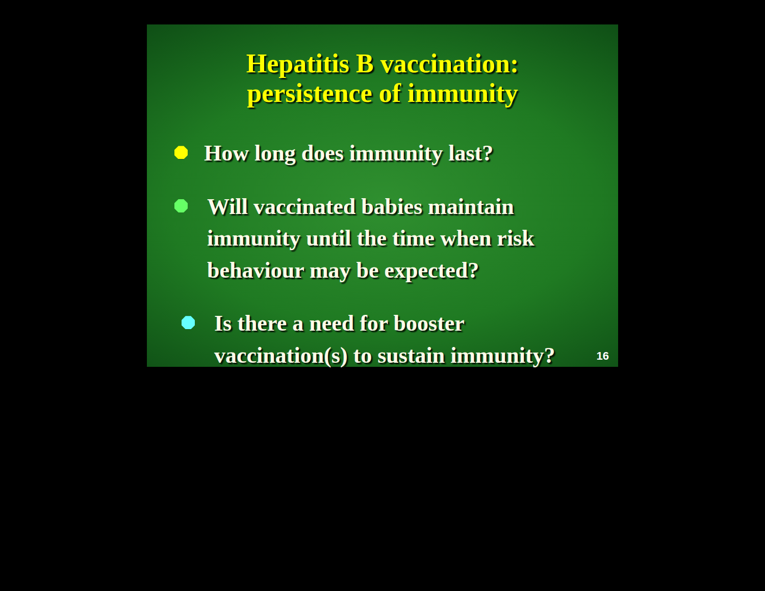Hepatitis B vaccination:
persistence of immunity
How long does immunity last?
Will vaccinated babies maintain immunity until the time when risk behaviour may be expected?
Is there a need for booster vaccination(s) to sustain immunity?
16